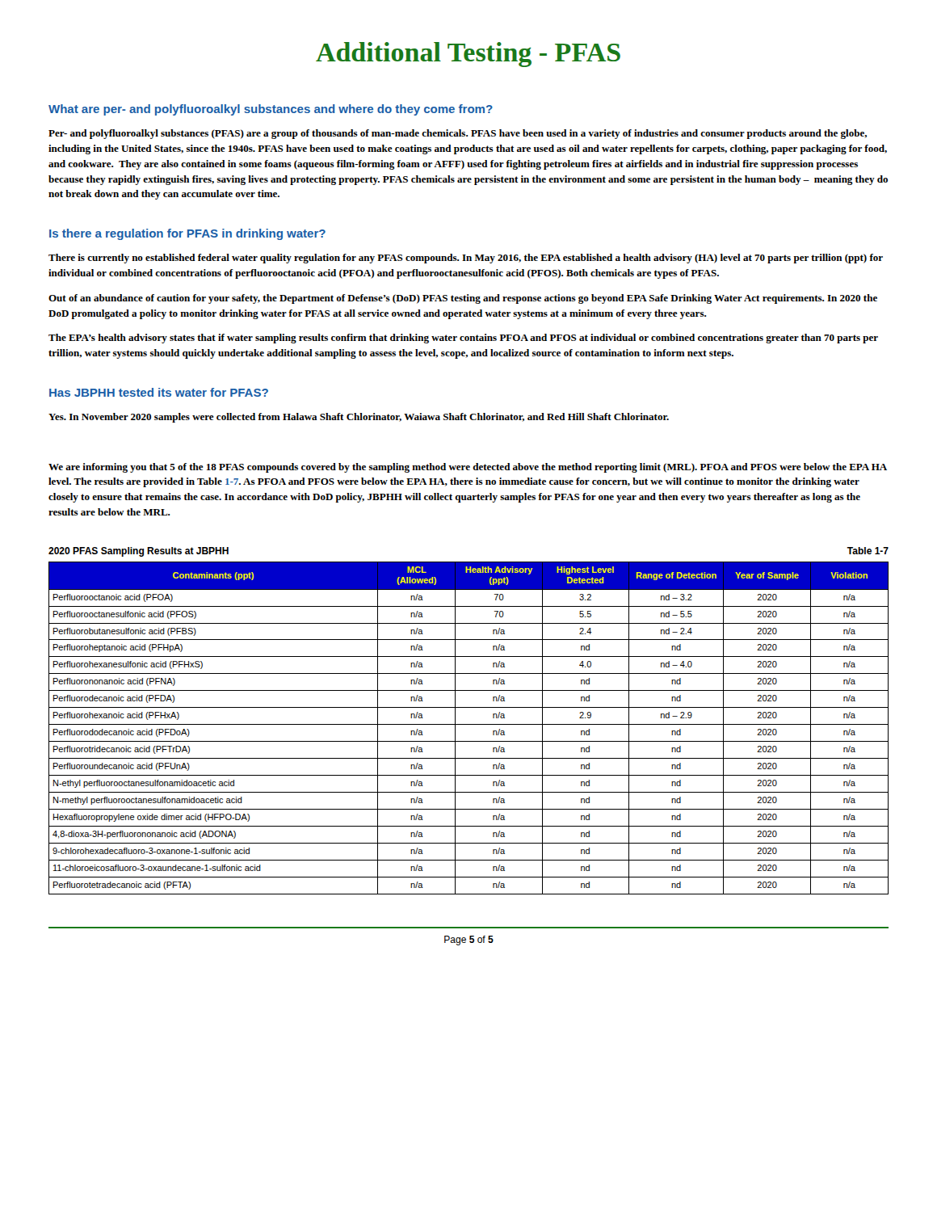Additional Testing - PFAS
What are per- and polyfluoroalkyl substances and where do they come from?
Per- and polyfluoroalkyl substances (PFAS) are a group of thousands of man-made chemicals. PFAS have been used in a variety of industries and consumer products around the globe, including in the United States, since the 1940s. PFAS have been used to make coatings and products that are used as oil and water repellents for carpets, clothing, paper packaging for food, and cookware. They are also contained in some foams (aqueous film-forming foam or AFFF) used for fighting petroleum fires at airfields and in industrial fire suppression processes because they rapidly extinguish fires, saving lives and protecting property. PFAS chemicals are persistent in the environment and some are persistent in the human body – meaning they do not break down and they can accumulate over time.
Is there a regulation for PFAS in drinking water?
There is currently no established federal water quality regulation for any PFAS compounds. In May 2016, the EPA established a health advisory (HA) level at 70 parts per trillion (ppt) for individual or combined concentrations of perfluorooctanoic acid (PFOA) and perfluorooctanesulfonic acid (PFOS). Both chemicals are types of PFAS.
Out of an abundance of caution for your safety, the Department of Defense’s (DoD) PFAS testing and response actions go beyond EPA Safe Drinking Water Act requirements. In 2020 the DoD promulgated a policy to monitor drinking water for PFAS at all service owned and operated water systems at a minimum of every three years.
The EPA’s health advisory states that if water sampling results confirm that drinking water contains PFOA and PFOS at individual or combined concentrations greater than 70 parts per trillion, water systems should quickly undertake additional sampling to assess the level, scope, and localized source of contamination to inform next steps.
Has JBPHH tested its water for PFAS?
Yes. In November 2020 samples were collected from Halawa Shaft Chlorinator, Waiawa Shaft Chlorinator, and Red Hill Shaft Chlorinator.
We are informing you that 5 of the 18 PFAS compounds covered by the sampling method were detected above the method reporting limit (MRL). PFOA and PFOS were below the EPA HA level. The results are provided in Table 1-7. As PFOA and PFOS were below the EPA HA, there is no immediate cause for concern, but we will continue to monitor the drinking water closely to ensure that remains the case. In accordance with DoD policy, JBPHH will collect quarterly samples for PFAS for one year and then every two years thereafter as long as the results are below the MRL.
2020 PFAS Sampling Results at JBPHH Table 1-7
| Contaminants (ppt) | MCL (Allowed) | Health Advisory (ppt) | Highest Level Detected | Range of Detection | Year of Sample | Violation |
| --- | --- | --- | --- | --- | --- | --- |
| Perfluorooctanoic acid (PFOA) | n/a | 70 | 3.2 | nd – 3.2 | 2020 | n/a |
| Perfluorooctanesulfonic acid (PFOS) | n/a | 70 | 5.5 | nd – 5.5 | 2020 | n/a |
| Perfluorobutanesulfonic acid (PFBS) | n/a | n/a | 2.4 | nd – 2.4 | 2020 | n/a |
| Perfluoroheptanoic acid (PFHpA) | n/a | n/a | nd | nd | 2020 | n/a |
| Perfluorohexanesulfonic acid (PFHxS) | n/a | n/a | 4.0 | nd – 4.0 | 2020 | n/a |
| Perfluorononanoic acid (PFNA) | n/a | n/a | nd | nd | 2020 | n/a |
| Perfluorodecanoic acid (PFDA) | n/a | n/a | nd | nd | 2020 | n/a |
| Perfluorohexanoic acid (PFHxA) | n/a | n/a | 2.9 | nd – 2.9 | 2020 | n/a |
| Perfluorododecanoic acid (PFDoA) | n/a | n/a | nd | nd | 2020 | n/a |
| Perfluorotridecanoic acid (PFTrDA) | n/a | n/a | nd | nd | 2020 | n/a |
| Perfluoroundecanoic acid (PFUnA) | n/a | n/a | nd | nd | 2020 | n/a |
| N-ethyl perfluorooctanesulfonamidoacetic acid | n/a | n/a | nd | nd | 2020 | n/a |
| N-methyl perfluorooctanesulfonamidoacetic acid | n/a | n/a | nd | nd | 2020 | n/a |
| Hexafluoropropylene oxide dimer acid (HFPO-DA) | n/a | n/a | nd | nd | 2020 | n/a |
| 4,8-dioxa-3H-perfluorononanoic acid (ADONA) | n/a | n/a | nd | nd | 2020 | n/a |
| 9-chlorohexadecafluoro-3-oxanone-1-sulfonic acid | n/a | n/a | nd | nd | 2020 | n/a |
| 11-chloroeicosafluoro-3-oxaundecane-1-sulfonic acid | n/a | n/a | nd | nd | 2020 | n/a |
| Perfluorotetradecanoic acid (PFTA) | n/a | n/a | nd | nd | 2020 | n/a |
Page 5 of 5